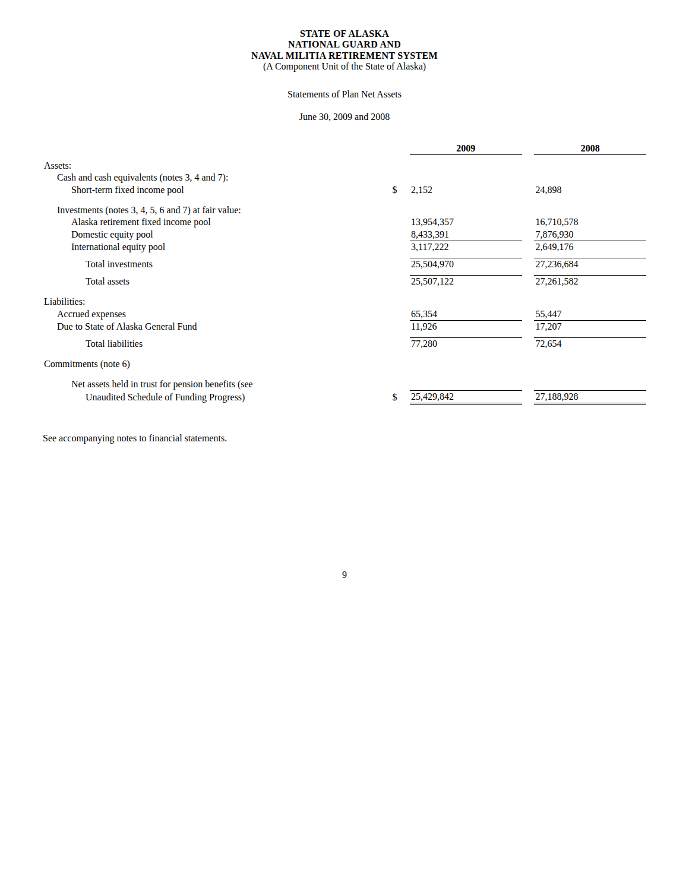STATE OF ALASKA
NATIONAL GUARD AND
NAVAL MILITIA RETIREMENT SYSTEM
(A Component Unit of the State of Alaska)
Statements of Plan Net Assets
June 30, 2009 and 2008
| | | 2009 | | 2008 |
| Assets: | | | | |
| Cash and cash equivalents (notes 3, 4 and 7): | | | | |
| Short-term fixed income pool | $ | 2,152 | | 24,898 |
| Investments (notes 3, 4, 5, 6 and 7) at fair value: | | | | |
| Alaska retirement fixed income pool | | 13,954,357 | | 16,710,578 |
| Domestic equity pool | | 8,433,391 | | 7,876,930 |
| International equity pool | | 3,117,222 | | 2,649,176 |
| Total investments | | 25,504,970 | | 27,236,684 |
| Total assets | | 25,507,122 | | 27,261,582 |
| Liabilities: | | | | |
| Accrued expenses | | 65,354 | | 55,447 |
| Due to State of Alaska General Fund | | 11,926 | | 17,207 |
| Total liabilities | | 77,280 | | 72,654 |
| Commitments (note 6) | | | | |
| Net assets held in trust for pension benefits (see | | | | |
| Unaudited Schedule of Funding Progress) | $ | 25,429,842 | | 27,188,928 |
See accompanying notes to financial statements.
9